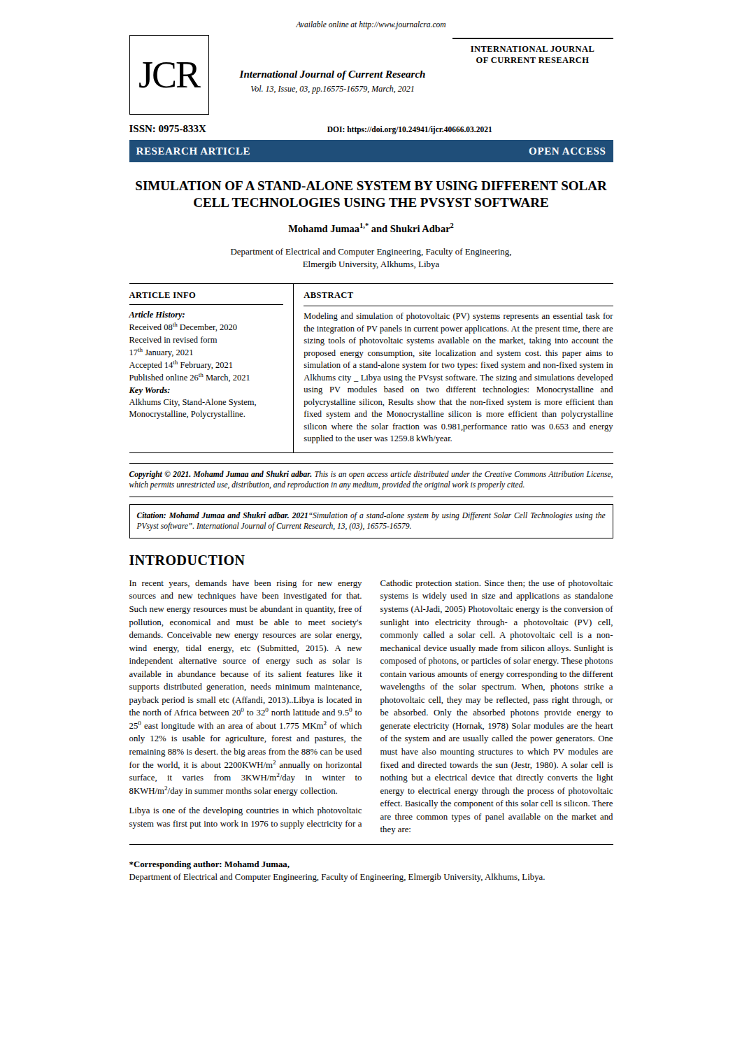Available online at http://www.journalcra.com
JCR
International Journal of Current Research
Vol. 13, Issue, 03, pp.16575-16579, March, 2021
INTERNATIONAL JOURNAL
OF CURRENT RESEARCH
ISSN: 0975-833X
DOI: https://doi.org/10.24941/ijcr.40666.03.2021
Research Article
Open Access
Simulation of a stand-alone system by using different solar cell technologies using the PVsyst software
Mohamd Jumaa1,* and Shukri Adbar2
Department of Electrical and Computer Engineering, Faculty of Engineering,
Elmergib University, Alkhums, Libya
| ARTICLE INFO Article History: Received 08 th December, 2020 Received in revised form 17 th January, 2021 Accepted 14 th February, 2021 Published online 26 th March, 2021 Key Words: Alkhums City, Stand-Alone System, Monocrystalline, Polycrystalline. | ABSTRACT Modeling and simulation of photovoltaic (PV) systems represents an essential task for the integration of PV panels in current power applications. At the present time, there are sizing tools of photovoltaic systems available on the market, taking into account the proposed energy consumption, site localization and system cost. this paper aims to simulation of a stand-alone system for two types: fixed system and non-fixed system in Alkhums city _ Libya using the PVsyst software. The sizing and simulations developed using PV modules based on two different technologies: Monocrystalline and polycrystalline silicon, Results show that the non-fixed system is more efficient than fixed system and the Monocrystalline silicon is more efficient than polycrystalline silicon where the solar fraction was 0.981,performance ratio was 0.653 and energy supplied to the user was 1259.8 kWh/year. |
Copyright © 2021. Mohamd Jumaa and Shukri adbar. This is an open access article distributed under the Creative Commons Attribution License, which permits unrestricted use, distribution, and reproduction in any medium, provided the original work is properly cited.
Citation: Mohamd Jumaa and Shukri adbar. 2021“Simulation of a stand-alone system by using Different Solar Cell Technologies using the PVsyst software”. International Journal of Current Research, 13, (03), 16575-16579.
INTRODUCTION
In recent years, demands have been rising for new energy sources and new techniques have been investigated for that. Such new energy resources must be abundant in quantity, free of pollution, economical and must be able to meet society's demands. Conceivable new energy resources are solar energy, wind energy, tidal energy, etc (Submitted, 2015). A new independent alternative source of energy such as solar is available in abundance because of its salient features like it supports distributed generation, needs minimum maintenance, payback period is small etc (Affandi, 2013)..Libya is located in the north of Africa between 200 to 320 north latitude and 9.50 to 250 east longitude with an area of about 1.775 MKm2 of which only 12% is usable for agriculture, forest and pastures, the remaining 88% is desert. the big areas from the 88% can be used for the world, it is about 2200KWH/m2 annually on horizontal surface, it varies from 3KWH/m2/day in winter to 8KWH/m2/day in summer months solar energy collection.
Libya is one of the developing countries in which photovoltaic system was first put into work in 1976 to supply electricity for a Cathodic protection station. Since then; the use of photovoltaic systems is widely used in size and applications as standalone systems (Al-Jadi, 2005) Photovoltaic energy is the conversion of sunlight into electricity through- a photovoltaic (PV) cell, commonly called a solar cell. A photovoltaic cell is a non-mechanical device usually made from silicon alloys. Sunlight is composed of photons, or particles of solar energy. These photons contain various amounts of energy corresponding to the different wavelengths of the solar spectrum. When, photons strike a photovoltaic cell, they may be reflected, pass right through, or be absorbed. Only the absorbed photons provide energy to generate electricity (Hornak, 1978) Solar modules are the heart of the system and are usually called the power generators. One must have also mounting structures to which PV modules are fixed and directed towards the sun (Jestr, 1980). A solar cell is nothing but a electrical device that directly converts the light energy to electrical energy through the process of photovoltaic effect. Basically the component of this solar cell is silicon. There are three common types of panel available on the market and they are:
*Corresponding author: Mohamd Jumaa,
Department of Electrical and Computer Engineering, Faculty of Engineering, Elmergib University, Alkhums, Libya.